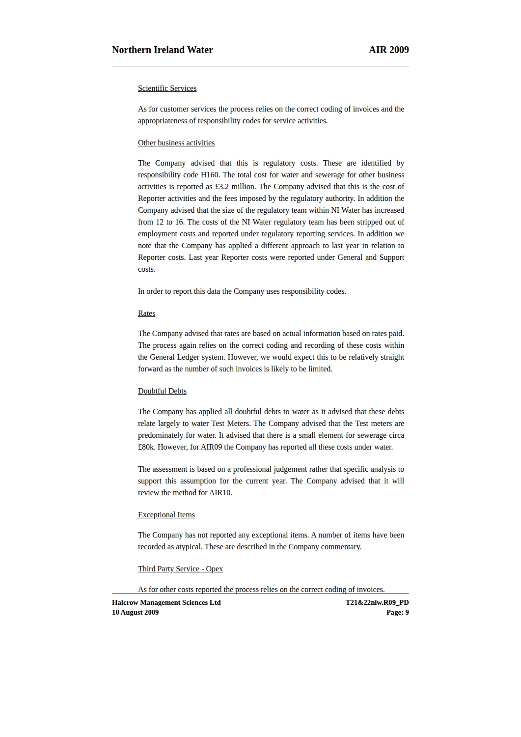Northern Ireland Water
AIR 2009
Scientific Services
As for customer services the process relies on the correct coding of invoices and the appropriateness of responsibility codes for service activities.
Other business activities
The Company advised that this is regulatory costs. These are identified by responsibility code H160. The total cost for water and sewerage for other business activities is reported as £3.2 million. The Company advised that this is the cost of Reporter activities and the fees imposed by the regulatory authority. In addition the Company advised that the size of the regulatory team within NI Water has increased from 12 to 16. The costs of the NI Water regulatory team has been stripped out of employment costs and reported under regulatory reporting services. In addition we note that the Company has applied a different approach to last year in relation to Reporter costs. Last year Reporter costs were reported under General and Support costs.
In order to report this data the Company uses responsibility codes.
Rates
The Company advised that rates are based on actual information based on rates paid. The process again relies on the correct coding and recording of these costs within the General Ledger system. However, we would expect this to be relatively straight forward as the number of such invoices is likely to be limited.
Doubtful Debts
The Company has applied all doubtful debts to water as it advised that these debts relate largely to water Test Meters. The Company advised that the Test meters are predominately for water. It advised that there is a small element for sewerage circa £80k. However, for AIR09 the Company has reported all these costs under water.
The assessment is based on a professional judgement rather that specific analysis to support this assumption for the current year. The Company advised that it will review the method for AIR10.
Exceptional Items
The Company has not reported any exceptional items. A number of items have been recorded as atypical. These are described in the Company commentary.
Third Party Service - Opex
As for other costs reported the process relies on the correct coding of invoices.
Halcrow Management Sciences Ltd 10 August 2009
T21&22niw.R09_PD Page: 9